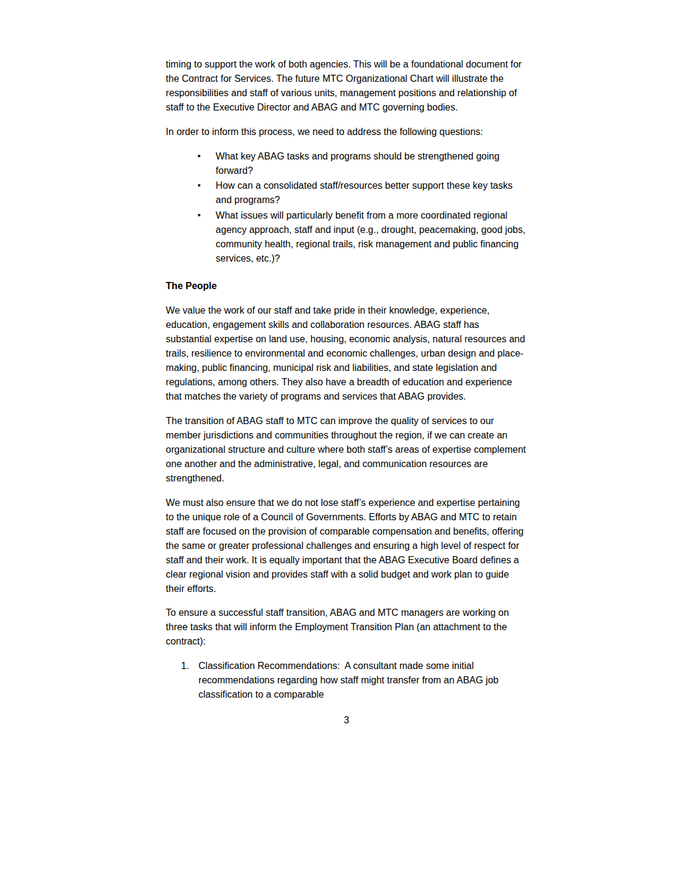timing to support the work of both agencies. This will be a foundational document for the Contract for Services. The future MTC Organizational Chart will illustrate the responsibilities and staff of various units, management positions and relationship of staff to the Executive Director and ABAG and MTC governing bodies.
In order to inform this process, we need to address the following questions:
What key ABAG tasks and programs should be strengthened going forward?
How can a consolidated staff/resources better support these key tasks and programs?
What issues will particularly benefit from a more coordinated regional agency approach, staff and input (e.g., drought, peacemaking, good jobs, community health, regional trails, risk management and public financing services, etc.)?
The People
We value the work of our staff and take pride in their knowledge, experience, education, engagement skills and collaboration resources. ABAG staff has substantial expertise on land use, housing, economic analysis, natural resources and trails, resilience to environmental and economic challenges, urban design and place-making, public financing, municipal risk and liabilities, and state legislation and regulations, among others. They also have a breadth of education and experience that matches the variety of programs and services that ABAG provides.
The transition of ABAG staff to MTC can improve the quality of services to our member jurisdictions and communities throughout the region, if we can create an organizational structure and culture where both staff’s areas of expertise complement one another and the administrative, legal, and communication resources are strengthened.
We must also ensure that we do not lose staff’s experience and expertise pertaining to the unique role of a Council of Governments. Efforts by ABAG and MTC to retain staff are focused on the provision of comparable compensation and benefits, offering the same or greater professional challenges and ensuring a high level of respect for staff and their work. It is equally important that the ABAG Executive Board defines a clear regional vision and provides staff with a solid budget and work plan to guide their efforts.
To ensure a successful staff transition, ABAG and MTC managers are working on three tasks that will inform the Employment Transition Plan (an attachment to the contract):
Classification Recommendations: A consultant made some initial recommendations regarding how staff might transfer from an ABAG job classification to a comparable
3